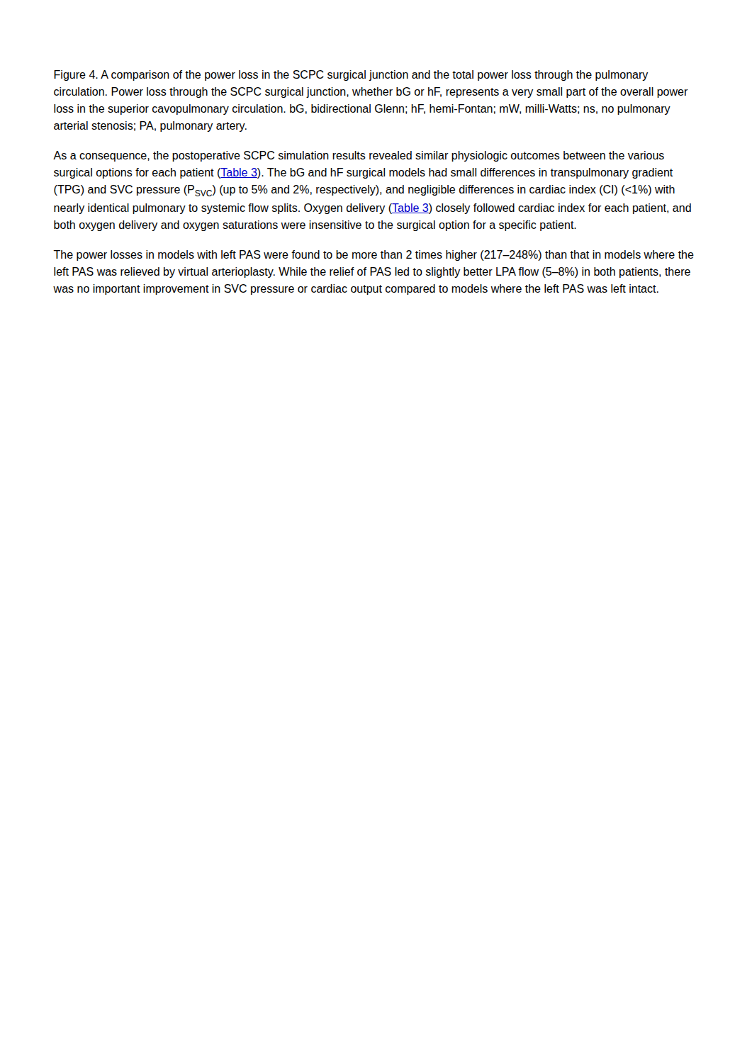Figure 4. A comparison of the power loss in the SCPC surgical junction and the total power loss through the pulmonary circulation. Power loss through the SCPC surgical junction, whether bG or hF, represents a very small part of the overall power loss in the superior cavopulmonary circulation. bG, bidirectional Glenn; hF, hemi-Fontan; mW, milli-Watts; ns, no pulmonary arterial stenosis; PA, pulmonary artery.
As a consequence, the postoperative SCPC simulation results revealed similar physiologic outcomes between the various surgical options for each patient (Table 3). The bG and hF surgical models had small differences in transpulmonary gradient (TPG) and SVC pressure (PSVC) (up to 5% and 2%, respectively), and negligible differences in cardiac index (CI) (<1%) with nearly identical pulmonary to systemic flow splits. Oxygen delivery (Table 3) closely followed cardiac index for each patient, and both oxygen delivery and oxygen saturations were insensitive to the surgical option for a specific patient.
The power losses in models with left PAS were found to be more than 2 times higher (217–248%) than that in models where the left PAS was relieved by virtual arterioplasty. While the relief of PAS led to slightly better LPA flow (5–8%) in both patients, there was no important improvement in SVC pressure or cardiac output compared to models where the left PAS was left intact.